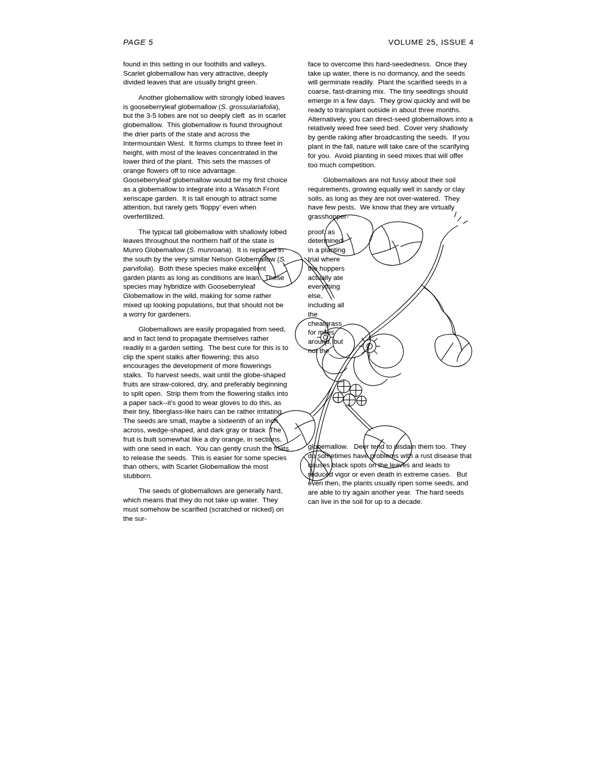PAGE 5 VOLUME 25, ISSUE 4
found in this setting in our foothills and valleys. Scarlet globemallow has very attractive, deeply divided leaves that are usually bright green.
Another globemallow with strongly lobed leaves is gooseberryleaf globemallow (S. grossulariafolia), but the 3-5 lobes are not so deeply cleft as in scarlet globemallow. This globemallow is found throughout the drier parts of the state and across the Intermountain West. It forms clumps to three feet in height, with most of the leaves concentrated in the lower third of the plant. This sets the masses of orange flowers off to nice advantage. Gooseberryleaf globemallow would be my first choice as a globemallow to integrate into a Wasatch Front xeriscape garden. It is tall enough to attract some attention, but rarely gets 'floppy' even when overfertilized.
The typical tall globemallow with shallowly lobed leaves throughout the northern half of the state is Munro Globemallow (S. munroana). It is replaced in the south by the very similar Nelson Globemallow (S. parvifolia). Both these species make excellent garden plants as long as conditions are lean. These species may hybridize with Gooseberryleaf Globemallow in the wild, making for some rather mixed up looking populations, but that should not be a worry for gardeners.
Globemallows are easily propagated from seed, and in fact tend to propagate themselves rather readily in a garden setting. The best cure for this is to clip the spent stalks after flowering; this also encourages the development of more flowerings stalks. To harvest seeds, wait until the globe-shaped fruits are straw-colored, dry, and preferably beginning to split open. Strip them from the flowering stalks into a paper sack--it's good to wear gloves to do this, as their tiny, fiberglass-like hairs can be rather irritating. The seeds are small, maybe a sixteenth of an inch across, wedge-shaped, and dark gray or black The fruit is built somewhat like a dry orange, in sections, with one seed in each. You can gently crush the fruits to release the seeds. This is easier for some species than others, with Scarlet Globemallow the most stubborn.
The seeds of globemallows are generally hard, which means that they do not take up water. They must somehow be scarified (scratched or nicked) on the sur-
face to overcome this hard-seededness. Once they take up water, there is no dormancy, and the seeds will germinate readily. Plant the scarified seeds in a coarse, fast-draining mix. The tiny seedlings should emerge in a few days. They grow quickly and will be ready to transplant outside in about three months. Alternatively, you can direct-seed globemallows into a relatively weed free seed bed. Cover very shallowly by gentle raking after broadcasting the seeds. If you plant in the fall, nature will take care of the scarifying for you. Avoid planting in seed mixes that will offer too much competition.
Globemallows are not fussy about their soil requirements, growing equally well in sandy or clay soils, as long as they are not over-watered. They have few pests. We know that they are virtually grasshopper-
proof, as determined in a planting trial where the hoppers actually ate everything else, including all the cheatgrass for miles around, but not the globemallow. Deer tend to disdain them too. They do sometimes have problems with a rust disease that causes black spots on the leaves and leads to reduced vigor or even death in extreme cases. But even then, the plants usually ripen some seeds, and are able to try again another year. The hard seeds can live in the soil for up to a decade.